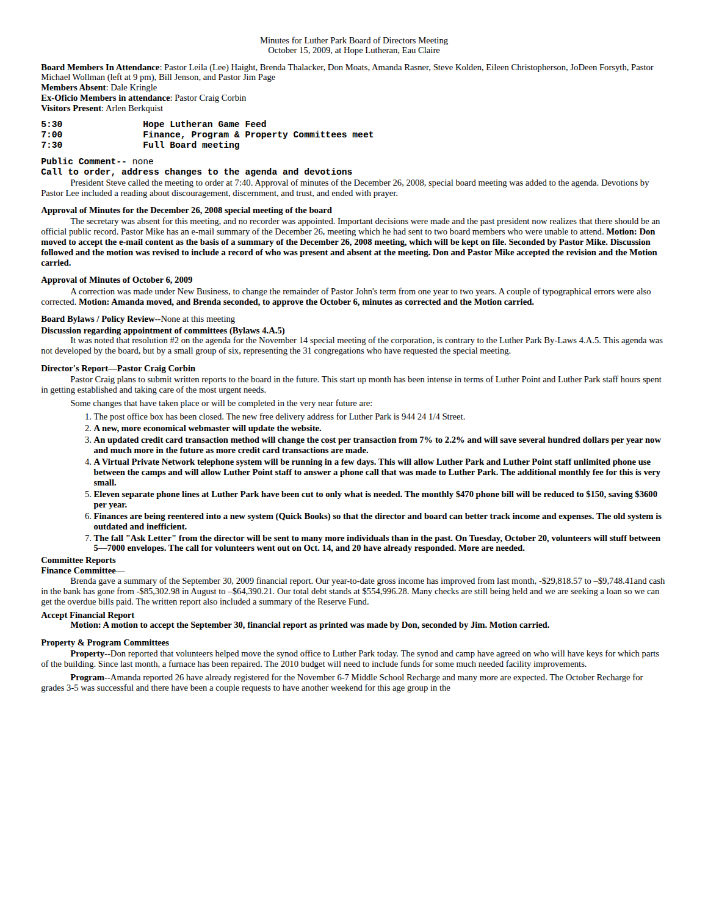Minutes for Luther Park Board of Directors Meeting
October 15, 2009, at Hope Lutheran, Eau Claire
Board Members In Attendance: Pastor Leila (Lee) Haight, Brenda Thalacker, Don Moats, Amanda Rasner, Steve Kolden, Eileen Christopherson, JoDeen Forsyth, Pastor Michael Wollman (left at 9 pm), Bill Jenson, and Pastor Jim Page
Members Absent: Dale Kringle
Ex-Oficio Members in attendance: Pastor Craig Corbin
Visitors Present: Arlen Berkquist
5:30 Hope Lutheran Game Feed 7:00 Finance, Program & Property Committees meet 7:30 Full Board meeting
Public Comment-- none
Call to order, address changes to the agenda and devotions
President Steve called the meeting to order at 7:40. Approval of minutes of the December 26, 2008, special board meeting was added to the agenda. Devotions by Pastor Lee included a reading about discouragement, discernment, and trust, and ended with prayer.
Approval of Minutes for the December 26, 2008 special meeting of the board
The secretary was absent for this meeting, and no recorder was appointed. Important decisions were made and the past president now realizes that there should be an official public record. Pastor Mike has an e-mail summary of the December 26, meeting which he had sent to two board members who were unable to attend. Motion: Don moved to accept the e-mail content as the basis of a summary of the December 26, 2008 meeting, which will be kept on file. Seconded by Pastor Mike. Discussion followed and the motion was revised to include a record of who was present and absent at the meeting. Don and Pastor Mike accepted the revision and the Motion carried.
Approval of Minutes of October 6, 2009
A correction was made under New Business, to change the remainder of Pastor John's term from one year to two years. A couple of typographical errors were also corrected. Motion: Amanda moved, and Brenda seconded, to approve the October 6, minutes as corrected and the Motion carried.
Board Bylaws / Policy Review--None at this meeting
Discussion regarding appointment of committees (Bylaws 4.A.5)
It was noted that resolution #2 on the agenda for the November 14 special meeting of the corporation, is contrary to the Luther Park By-Laws 4.A.5. This agenda was not developed by the board, but by a small group of six, representing the 31 congregations who have requested the special meeting.
Director's Report—Pastor Craig Corbin
Pastor Craig plans to submit written reports to the board in the future. This start up month has been intense in terms of Luther Point and Luther Park staff hours spent in getting established and taking care of the most urgent needs.
Some changes that have taken place or will be completed in the very near future are:
The post office box has been closed. The new free delivery address for Luther Park is 944 24 1/4 Street.
A new, more economical webmaster will update the website.
An updated credit card transaction method will change the cost per transaction from 7% to 2.2% and will save several hundred dollars per year now and much more in the future as more credit card transactions are made.
A Virtual Private Network telephone system will be running in a few days. This will allow Luther Park and Luther Point staff unlimited phone use between the camps and will allow Luther Point staff to answer a phone call that was made to Luther Park. The additional monthly fee for this is very small.
Eleven separate phone lines at Luther Park have been cut to only what is needed. The monthly $470 phone bill will be reduced to $150, saving $3600 per year.
Finances are being reentered into a new system (Quick Books) so that the director and board can better track income and expenses. The old system is outdated and inefficient.
The fall "Ask Letter" from the director will be sent to many more individuals than in the past. On Tuesday, October 20, volunteers will stuff between 5—7000 envelopes. The call for volunteers went out on Oct. 14, and 20 have already responded. More are needed.
Committee Reports
Finance Committee—
Brenda gave a summary of the September 30, 2009 financial report. Our year-to-date gross income has improved from last month, -$29,818.57 to –$9,748.41and cash in the bank has gone from -$85,302.98 in August to –$64,390.21. Our total debt stands at $554,996.28. Many checks are still being held and we are seeking a loan so we can get the overdue bills paid. The written report also included a summary of the Reserve Fund.
Accept Financial Report
Motion: A motion to accept the September 30, financial report as printed was made by Don, seconded by Jim. Motion carried.
Property & Program Committees
Property--Don reported that volunteers helped move the synod office to Luther Park today. The synod and camp have agreed on who will have keys for which parts of the building. Since last month, a furnace has been repaired. The 2010 budget will need to include funds for some much needed facility improvements.
Program--Amanda reported 26 have already registered for the November 6-7 Middle School Recharge and many more are expected. The October Recharge for grades 3-5 was successful and there have been a couple requests to have another weekend for this age group in the